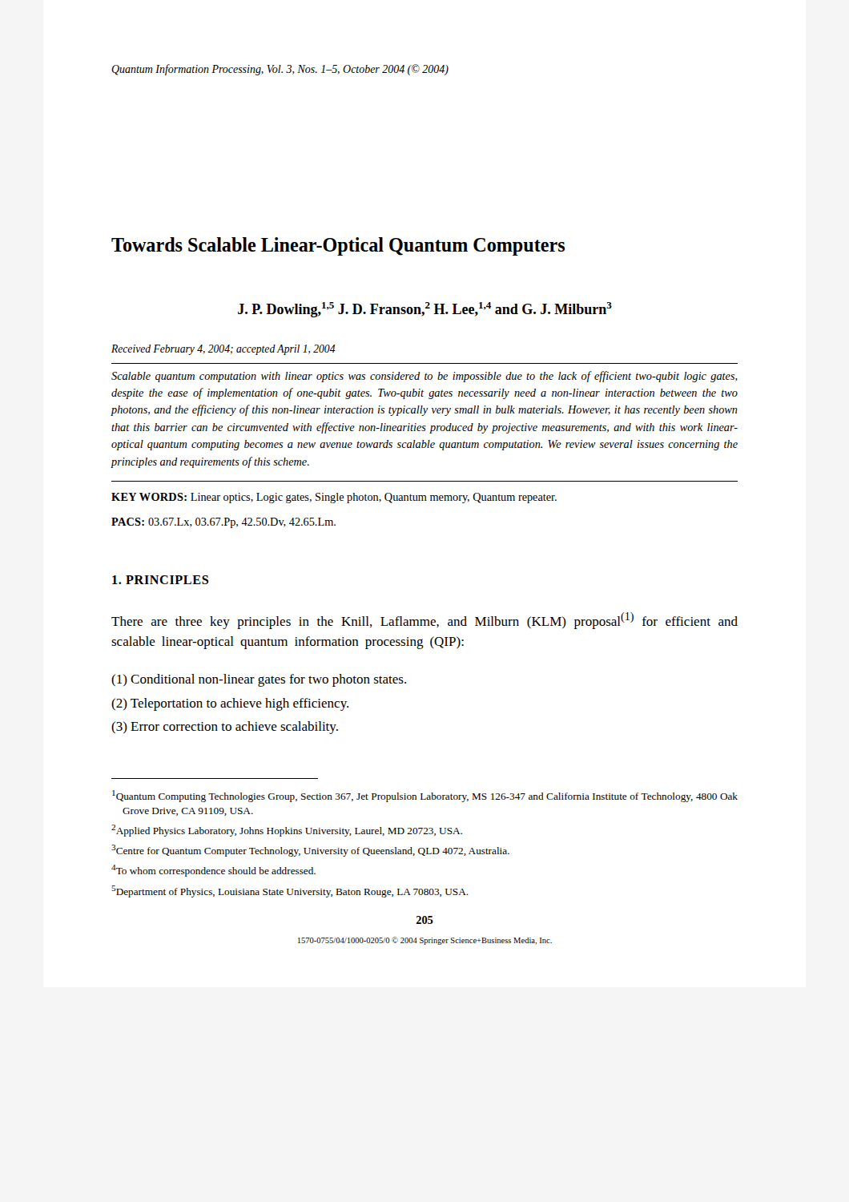Quantum Information Processing, Vol. 3, Nos. 1–5, October 2004 (© 2004)
Towards Scalable Linear-Optical Quantum Computers
J. P. Dowling,1,5 J. D. Franson,2 H. Lee,1,4 and G. J. Milburn3
Received February 4, 2004; accepted April 1, 2004
Scalable quantum computation with linear optics was considered to be impossible due to the lack of efficient two-qubit logic gates, despite the ease of implementation of one-qubit gates. Two-qubit gates necessarily need a non-linear interaction between the two photons, and the efficiency of this non-linear interaction is typically very small in bulk materials. However, it has recently been shown that this barrier can be circumvented with effective non-linearities produced by projective measurements, and with this work linear-optical quantum computing becomes a new avenue towards scalable quantum computation. We review several issues concerning the principles and requirements of this scheme.
KEY WORDS: Linear optics, Logic gates, Single photon, Quantum memory, Quantum repeater.
PACS: 03.67.Lx, 03.67.Pp, 42.50.Dv, 42.65.Lm.
1. PRINCIPLES
There are three key principles in the Knill, Laflamme, and Milburn (KLM) proposal(1) for efficient and scalable linear-optical quantum information processing (QIP):
(1) Conditional non-linear gates for two photon states.
(2) Teleportation to achieve high efficiency.
(3) Error correction to achieve scalability.
1Quantum Computing Technologies Group, Section 367, Jet Propulsion Laboratory, MS 126-347 and California Institute of Technology, 4800 Oak Grove Drive, CA 91109, USA.
2Applied Physics Laboratory, Johns Hopkins University, Laurel, MD 20723, USA.
3Centre for Quantum Computer Technology, University of Queensland, QLD 4072, Australia.
4To whom correspondence should be addressed.
5Department of Physics, Louisiana State University, Baton Rouge, LA 70803, USA.
205
1570-0755/04/1000-0205/0 © 2004 Springer Science+Business Media, Inc.